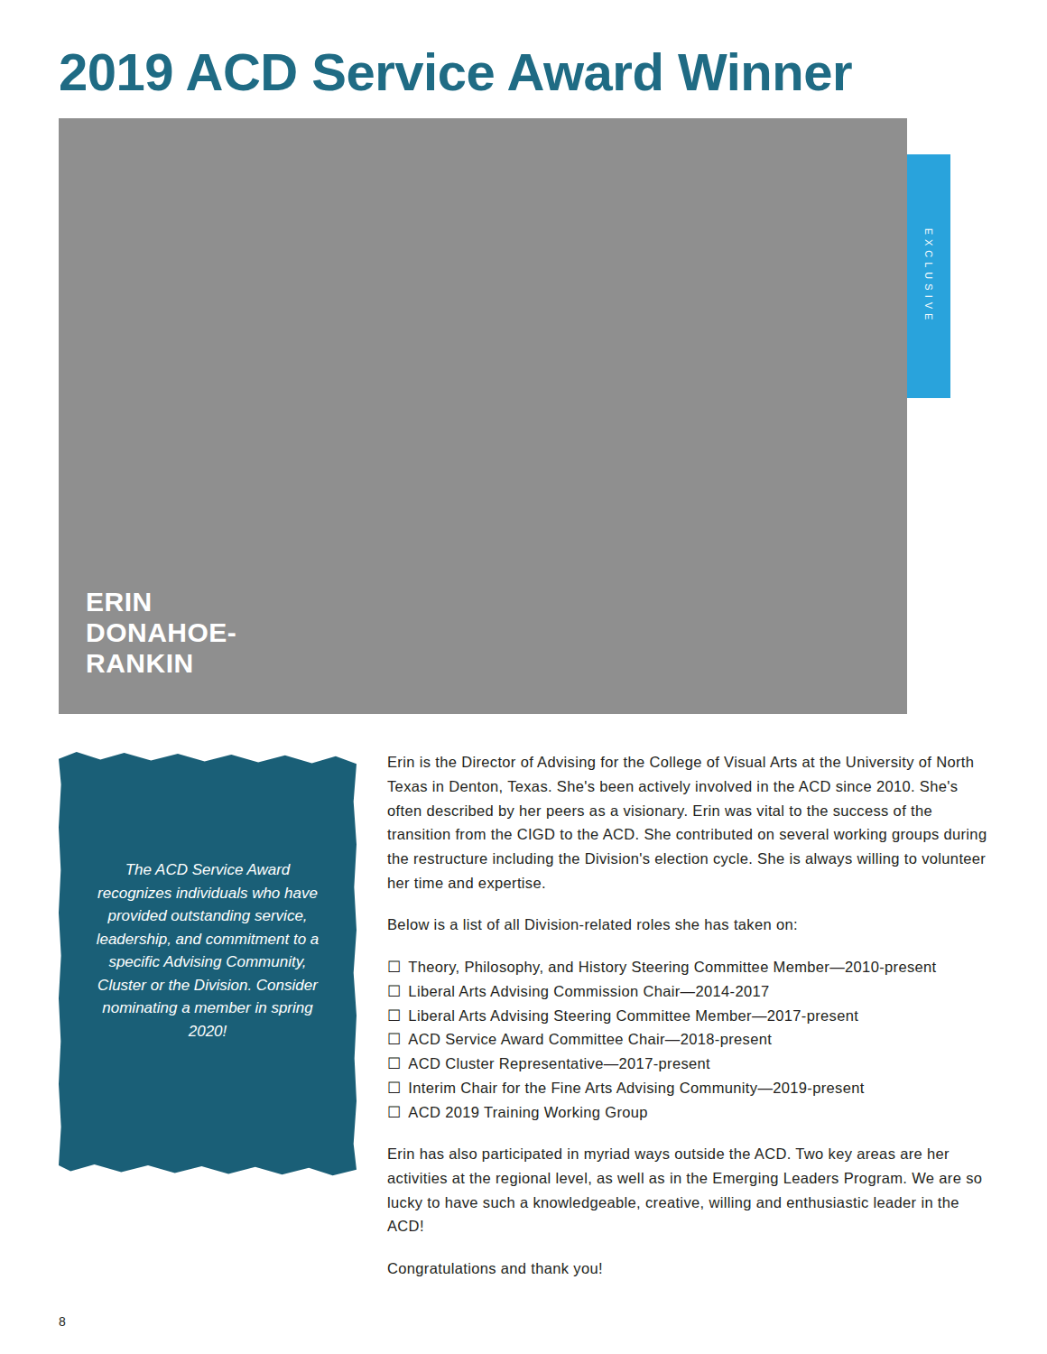2019 ACD Service Award Winner
Erin
Donahoe-
Rankin
EXCLUSIVE
The ACD Service Award recognizes individuals who have provided outstanding service, leadership, and commitment to a specific Advising Community, Cluster or the Division. Consider nominating a member in spring 2020!
Erin is the Director of Advising for the College of Visual Arts at the University of North Texas in Denton, Texas. She's been actively involved in the ACD since 2010. She's often described by her peers as a visionary. Erin was vital to the success of the transition from the CIGD to the ACD. She contributed on several working groups during the restructure including the Division's election cycle. She is always willing to volunteer her time and expertise.
Below is a list of all Division-related roles she has taken on:
Theory, Philosophy, and History Steering Committee Member—2010-present
Liberal Arts Advising Commission Chair—2014-2017
Liberal Arts Advising Steering Committee Member—2017-present
ACD Service Award Committee Chair—2018-present
ACD Cluster Representative—2017-present
Interim Chair for the Fine Arts Advising Community—2019-present
ACD 2019 Training Working Group
Erin has also participated in myriad ways outside the ACD. Two key areas are her activities at the regional level, as well as in the Emerging Leaders Program. We are so lucky to have such a knowledgeable, creative, willing and enthusiastic leader in the ACD!
Congratulations and thank you!
8